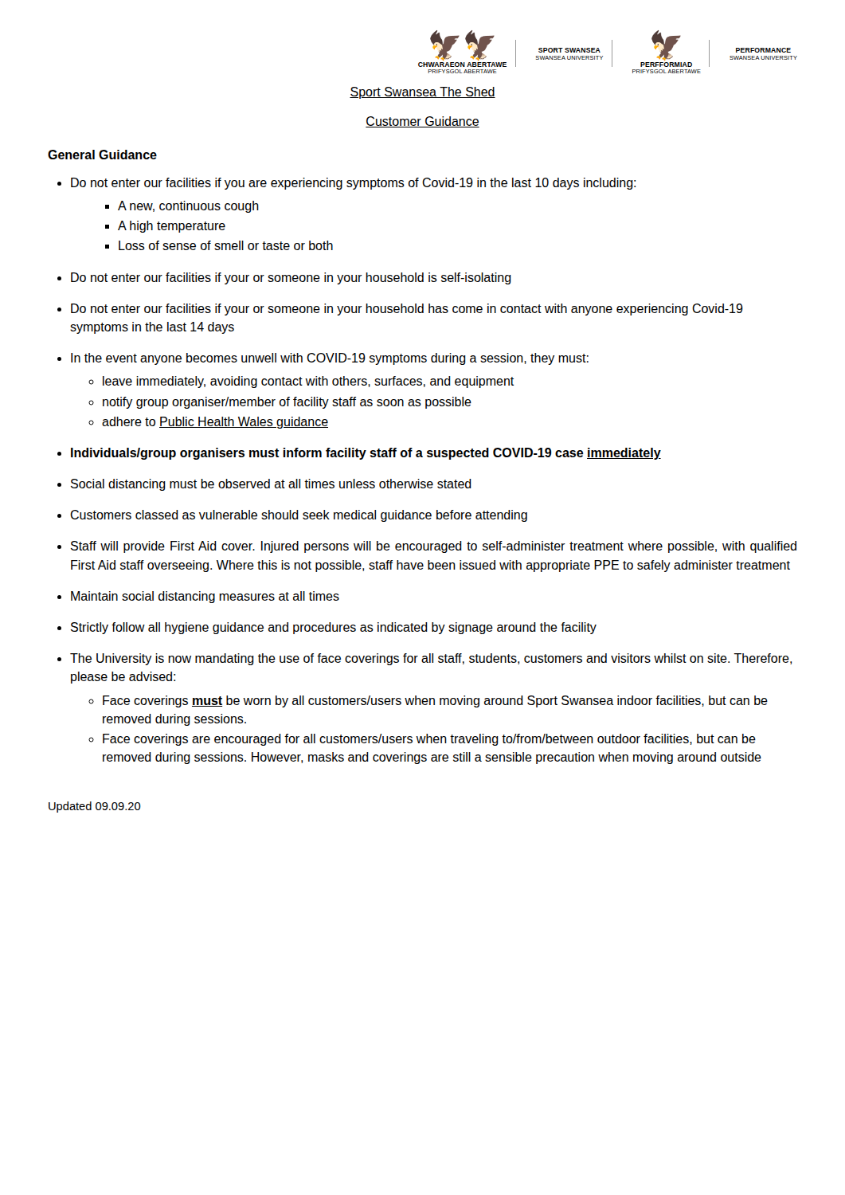🦅🦅 Chwaraeon Abertawe Prifysgol Abertawe
Sport Swansea Swansea University
🦅 Perfformiad Prifysgol Abertawe
Performance Swansea University
Sport Swansea The Shed
Customer Guidance
General Guidance
Do not enter our facilities if you are experiencing symptoms of Covid-19 in the last 10 days including:
A new, continuous cough
A high temperature
Loss of sense of smell or taste or both
Do not enter our facilities if your or someone in your household is self-isolating
Do not enter our facilities if your or someone in your household has come in contact with anyone experiencing Covid-19 symptoms in the last 14 days
In the event anyone becomes unwell with COVID-19 symptoms during a session, they must:
leave immediately, avoiding contact with others, surfaces, and equipment
notify group organiser/member of facility staff as soon as possible
adhere to Public Health Wales guidance
Individuals/group organisers must inform facility staff of a suspected COVID-19 case immediately
Social distancing must be observed at all times unless otherwise stated
Customers classed as vulnerable should seek medical guidance before attending
Staff will provide First Aid cover. Injured persons will be encouraged to self-administer treatment where possible, with qualified First Aid staff overseeing. Where this is not possible, staff have been issued with appropriate PPE to safely administer treatment
Maintain social distancing measures at all times
Strictly follow all hygiene guidance and procedures as indicated by signage around the facility
The University is now mandating the use of face coverings for all staff, students, customers and visitors whilst on site. Therefore, please be advised:
Face coverings must be worn by all customers/users when moving around Sport Swansea indoor facilities, but can be removed during sessions.
Face coverings are encouraged for all customers/users when traveling to/from/between outdoor facilities, but can be removed during sessions. However, masks and coverings are still a sensible precaution when moving around outside
Updated 09.09.20